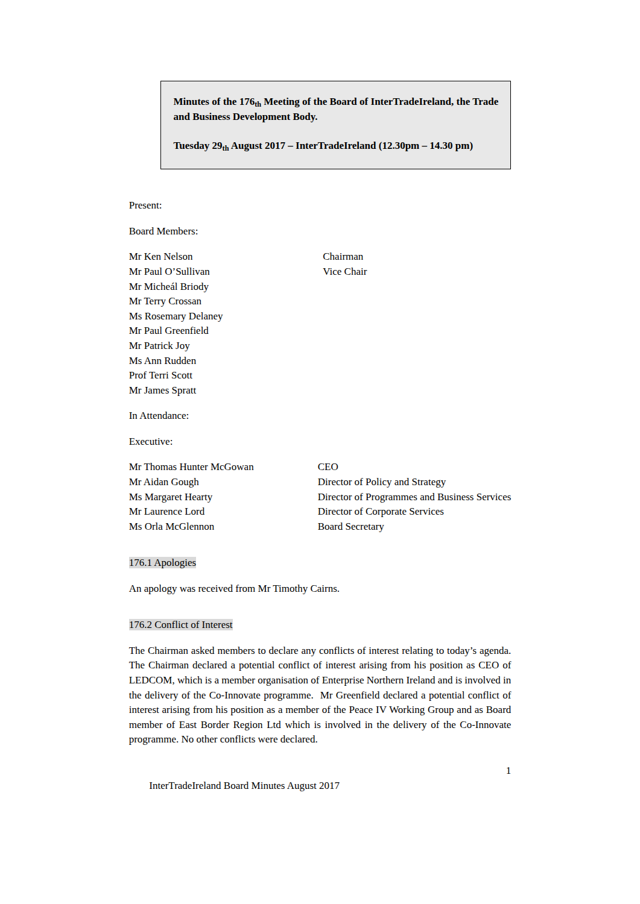Minutes of the 176th Meeting of the Board of InterTradeIreland, the Trade and Business Development Body.
Tuesday 29th August 2017 – InterTradeIreland (12.30pm – 14.30 pm)
Present:
Board Members:
| Mr Ken Nelson | Chairman |
| Mr Paul O’Sullivan | Vice Chair |
| Mr Micheál Briody | |
| Mr Terry Crossan | |
| Ms Rosemary Delaney | |
| Mr Paul Greenfield | |
| Mr Patrick Joy | |
| Ms Ann Rudden | |
| Prof Terri Scott | |
| Mr James Spratt | |
In Attendance:
Executive:
| Mr Thomas Hunter McGowan | CEO |
| Mr Aidan Gough | Director of Policy and Strategy |
| Ms Margaret Hearty | Director of Programmes and Business Services |
| Mr Laurence Lord | Director of Corporate Services |
| Ms Orla McGlennon | Board Secretary |
176.1 Apologies
An apology was received from Mr Timothy Cairns.
176.2 Conflict of Interest
The Chairman asked members to declare any conflicts of interest relating to today’s agenda. The Chairman declared a potential conflict of interest arising from his position as CEO of LEDCOM, which is a member organisation of Enterprise Northern Ireland and is involved in the delivery of the Co-Innovate programme. Mr Greenfield declared a potential conflict of interest arising from his position as a member of the Peace IV Working Group and as Board member of East Border Region Ltd which is involved in the delivery of the Co-Innovate programme. No other conflicts were declared.
1
InterTradeIreland Board Minutes August 2017